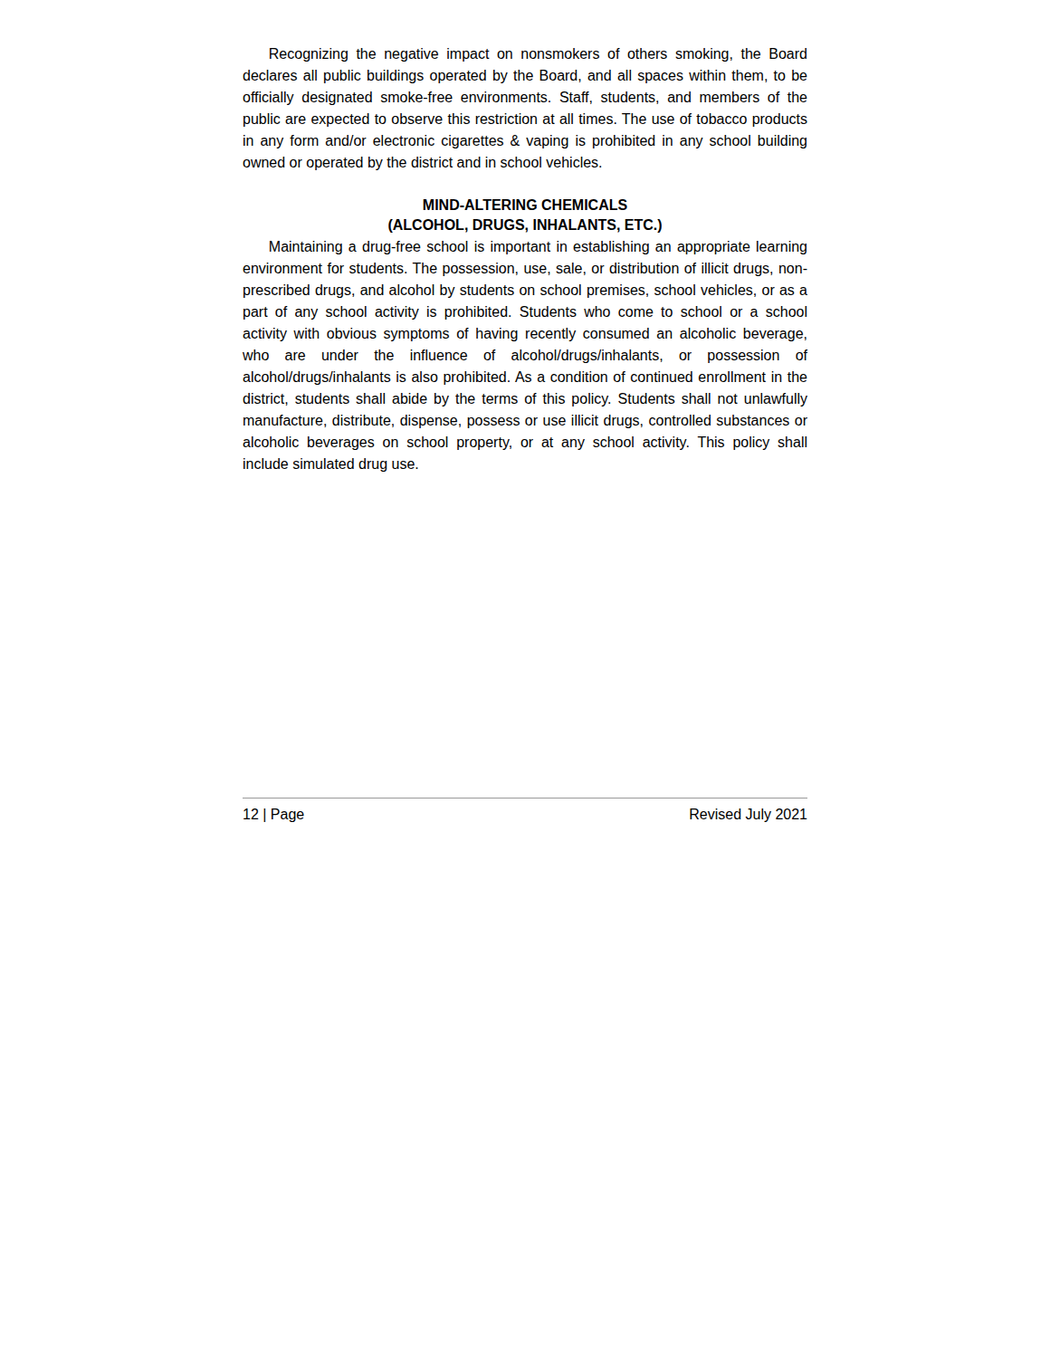Recognizing the negative impact on nonsmokers of others smoking, the Board declares all public buildings operated by the Board, and all spaces within them, to be officially designated smoke-free environments. Staff, students, and members of the public are expected to observe this restriction at all times. The use of tobacco products in any form and/or electronic cigarettes & vaping is prohibited in any school building owned or operated by the district and in school vehicles.
MIND-ALTERING CHEMICALS(ALCOHOL, DRUGS, INHALANTS, ETC.)
Maintaining a drug-free school is important in establishing an appropriate learning environment for students. The possession, use, sale, or distribution of illicit drugs, non-prescribed drugs, and alcohol by students on school premises, school vehicles, or as a part of any school activity is prohibited. Students who come to school or a school activity with obvious symptoms of having recently consumed an alcoholic beverage, who are under the influence of alcohol/drugs/inhalants, or possession of alcohol/drugs/inhalants is also prohibited. As a condition of continued enrollment in the district, students shall abide by the terms of this policy. Students shall not unlawfully manufacture, distribute, dispense, possess or use illicit drugs, controlled substances or alcoholic beverages on school property, or at any school activity. This policy shall include simulated drug use.
12 | Page Revised July 2021